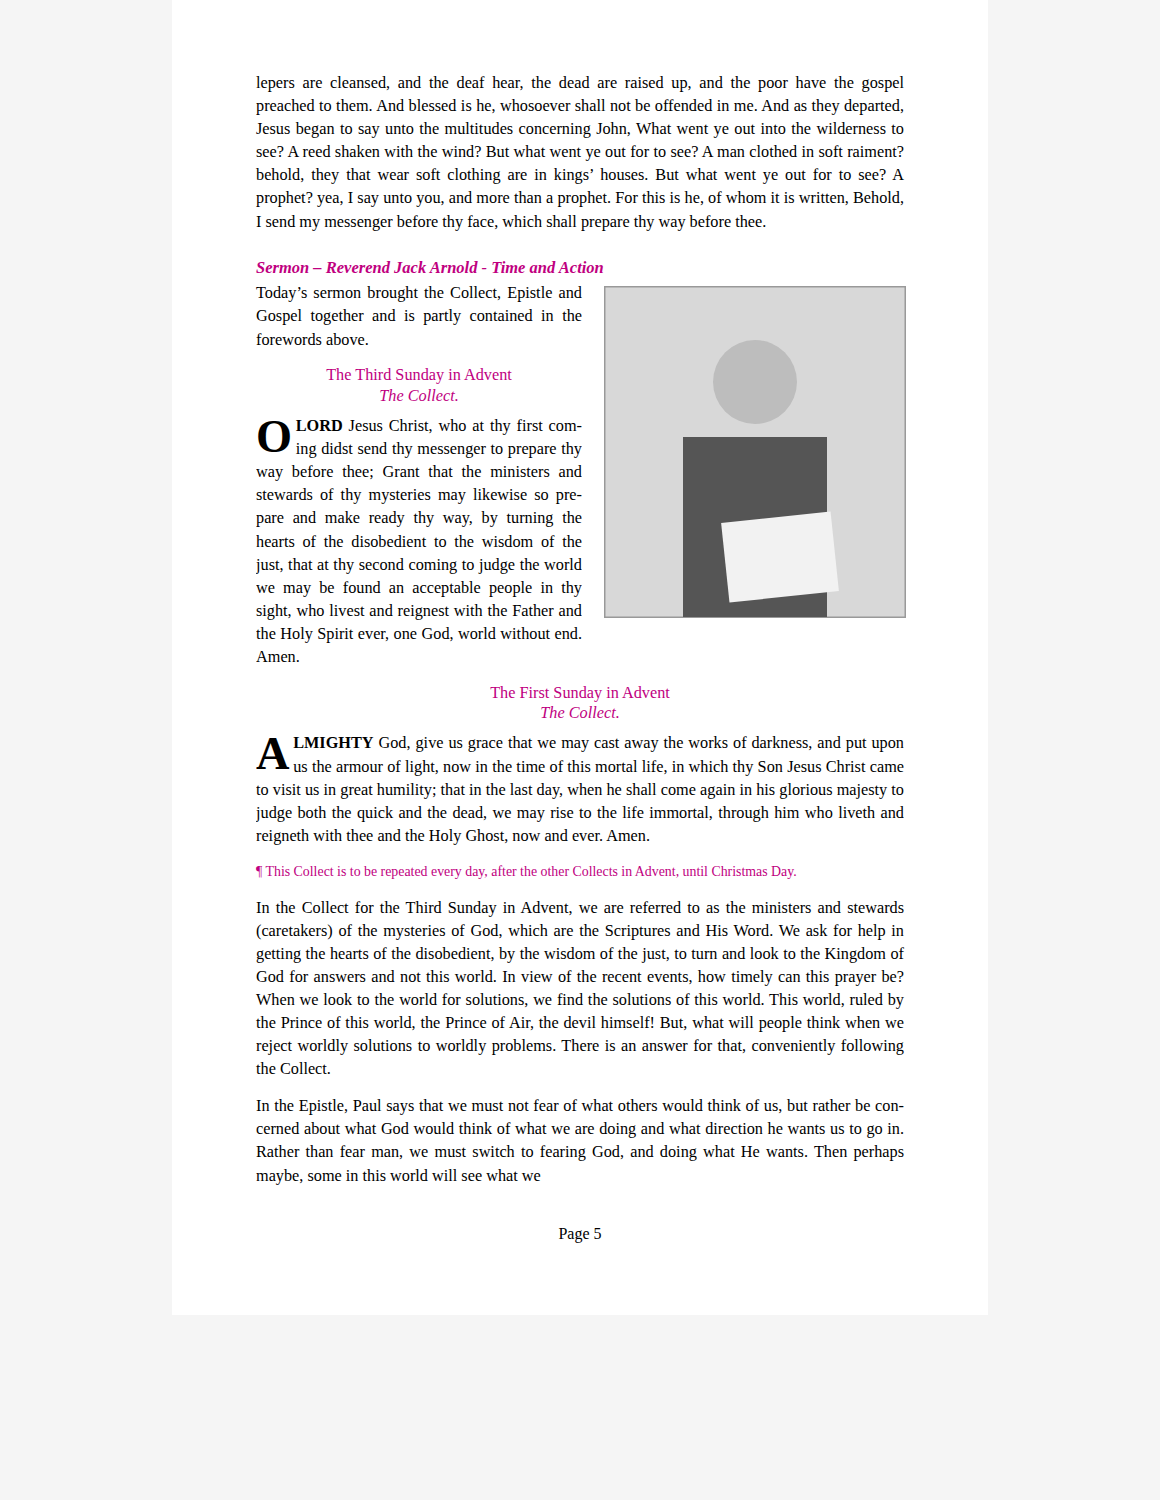lepers are cleansed, and the deaf hear, the dead are raised up, and the poor have the gospel preached to them. And blessed is he, whosoever shall not be offended in me. And as they departed, Jesus began to say unto the multitudes concerning John, What went ye out into the wilderness to see? A reed shaken with the wind? But what went ye out for to see? A man clothed in soft raiment? behold, they that wear soft clothing are in kings’ houses. But what went ye out for to see? A prophet? yea, I say unto you, and more than a prophet. For this is he, of whom it is written, Behold, I send my messenger before thy face, which shall prepare thy way before thee.
Sermon – Reverend Jack Arnold - Time and Action
Today’s sermon brought the Collect, Epistle and Gospel together and is partly contained in the forewords above.
The Third Sunday in Advent The Collect.
O LORD Jesus Christ, who at thy first coming didst send thy messenger to prepare thy way before thee; Grant that the ministers and stewards of thy mysteries may likewise so prepare and make ready thy way, by turning the hearts of the disobedient to the wisdom of the just, that at thy second coming to judge the world we may be found an acceptable people in thy sight, who livest and reignest with the Father and the Holy Spirit ever, one God, world without end. Amen.
The First Sunday in Advent The Collect.
A LMIGHTY God, give us grace that we may cast away the works of darkness, and put upon us the armour of light, now in the time of this mortal life, in which thy Son Jesus Christ came to visit us in great humility; that in the last day, when he shall come again in his glorious majesty to judge both the quick and the dead, we may rise to the life immortal, through him who liveth and reigneth with thee and the Holy Ghost, now and ever. Amen.
¶ This Collect is to be repeated every day, after the other Collects in Advent, until Christmas Day.
In the Collect for the Third Sunday in Advent, we are referred to as the ministers and stewards (caretakers) of the mysteries of God, which are the Scriptures and His Word. We ask for help in getting the hearts of the disobedient, by the wisdom of the just, to turn and look to the Kingdom of God for answers and not this world. In view of the recent events, how timely can this prayer be? When we look to the world for solutions, we find the solutions of this world. This world, ruled by the Prince of this world, the Prince of Air, the devil himself! But, what will people think when we reject worldly solutions to worldly problems. There is an answer for that, conveniently following the Collect.
In the Epistle, Paul says that we must not fear of what others would think of us, but rather be concerned about what God would think of what we are doing and what direction he wants us to go in. Rather than fear man, we must switch to fearing God, and doing what He wants. Then perhaps maybe, some in this world will see what we
Page 5